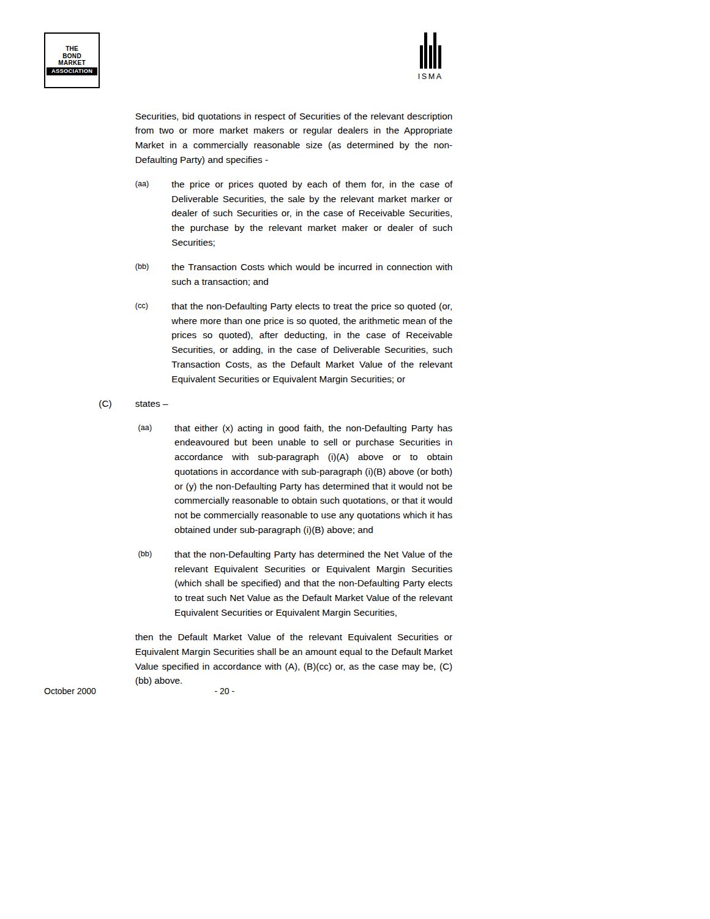THE BOND MARKET ASSOCIATION
ISMA
Securities, bid quotations in respect of Securities of the relevant description from two or more market makers or regular dealers in the Appropriate Market in a commercially reasonable size (as determined by the non-Defaulting Party) and specifies -
(aa)
the price or prices quoted by each of them for, in the case of Deliverable Securities, the sale by the relevant market marker or dealer of such Securities or, in the case of Receivable Securities, the purchase by the relevant market maker or dealer of such Securities;
(bb)
the Transaction Costs which would be incurred in connection with such a transaction; and
(cc)
that the non-Defaulting Party elects to treat the price so quoted (or, where more than one price is so quoted, the arithmetic mean of the prices so quoted), after deducting, in the case of Receivable Securities, or adding, in the case of Deliverable Securities, such Transaction Costs, as the Default Market Value of the relevant Equivalent Securities or Equivalent Margin Securities; or
(C)
states –
(aa)
that either (x) acting in good faith, the non-Defaulting Party has endeavoured but been unable to sell or purchase Securities in accordance with sub-paragraph (i)(A) above or to obtain quotations in accordance with sub-paragraph (i)(B) above (or both) or (y) the non-Defaulting Party has determined that it would not be commercially reasonable to obtain such quotations, or that it would not be commercially reasonable to use any quotations which it has obtained under sub-paragraph (i)(B) above; and
(bb)
that the non-Defaulting Party has determined the Net Value of the relevant Equivalent Securities or Equivalent Margin Securities (which shall be specified) and that the non-Defaulting Party elects to treat such Net Value as the Default Market Value of the relevant Equivalent Securities or Equivalent Margin Securities,
then the Default Market Value of the relevant Equivalent Securities or Equivalent Margin Securities shall be an amount equal to the Default Market Value specified in accordance with (A), (B)(cc) or, as the case may be, (C)(bb) above.
October 2000
- 20 -